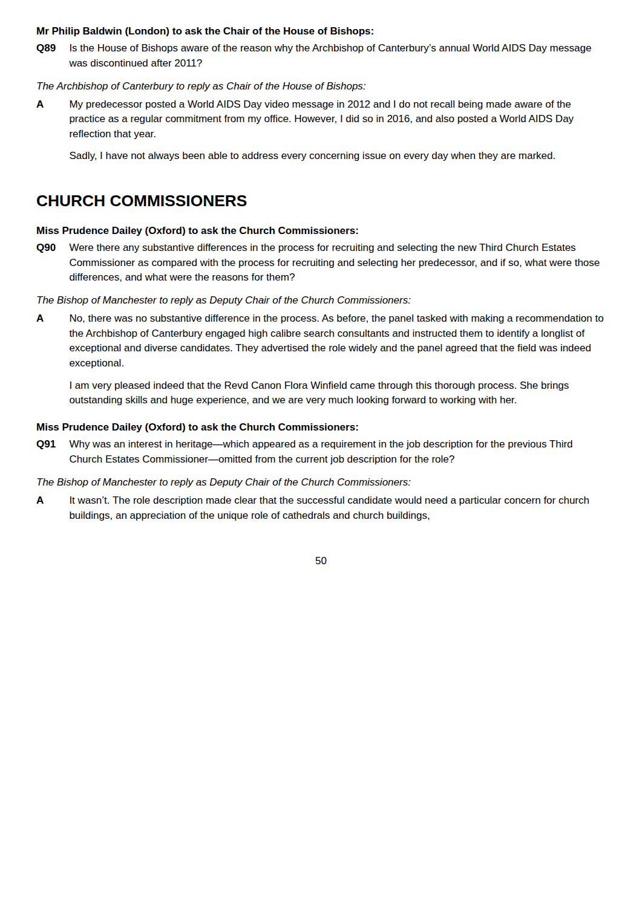Mr Philip Baldwin (London) to ask the Chair of the House of Bishops:
| Q89 | Is the House of Bishops aware of the reason why the Archbishop of Canterbury’s annual World AIDS Day message was discontinued after 2011? |
The Archbishop of Canterbury to reply as Chair of the House of Bishops:
| A | My predecessor posted a World AIDS Day video message in 2012 and I do not recall being made aware of the practice as a regular commitment from my office. However, I did so in 2016, and also posted a World AIDS Day reflection that year. Sadly, I have not always been able to address every concerning issue on every day when they are marked. |
CHURCH COMMISSIONERS
Miss Prudence Dailey (Oxford) to ask the Church Commissioners:
| Q90 | Were there any substantive differences in the process for recruiting and selecting the new Third Church Estates Commissioner as compared with the process for recruiting and selecting her predecessor, and if so, what were those differences, and what were the reasons for them? |
The Bishop of Manchester to reply as Deputy Chair of the Church Commissioners:
| A | No, there was no substantive difference in the process. As before, the panel tasked with making a recommendation to the Archbishop of Canterbury engaged high calibre search consultants and instructed them to identify a longlist of exceptional and diverse candidates. They advertised the role widely and the panel agreed that the field was indeed exceptional. I am very pleased indeed that the Revd Canon Flora Winfield came through this thorough process. She brings outstanding skills and huge experience, and we are very much looking forward to working with her. |
Miss Prudence Dailey (Oxford) to ask the Church Commissioners:
| Q91 | Why was an interest in heritage—which appeared as a requirement in the job description for the previous Third Church Estates Commissioner—omitted from the current job description for the role? |
The Bishop of Manchester to reply as Deputy Chair of the Church Commissioners:
| A | It wasn’t. The role description made clear that the successful candidate would need a particular concern for church buildings, an appreciation of the unique role of cathedrals and church buildings, |
50